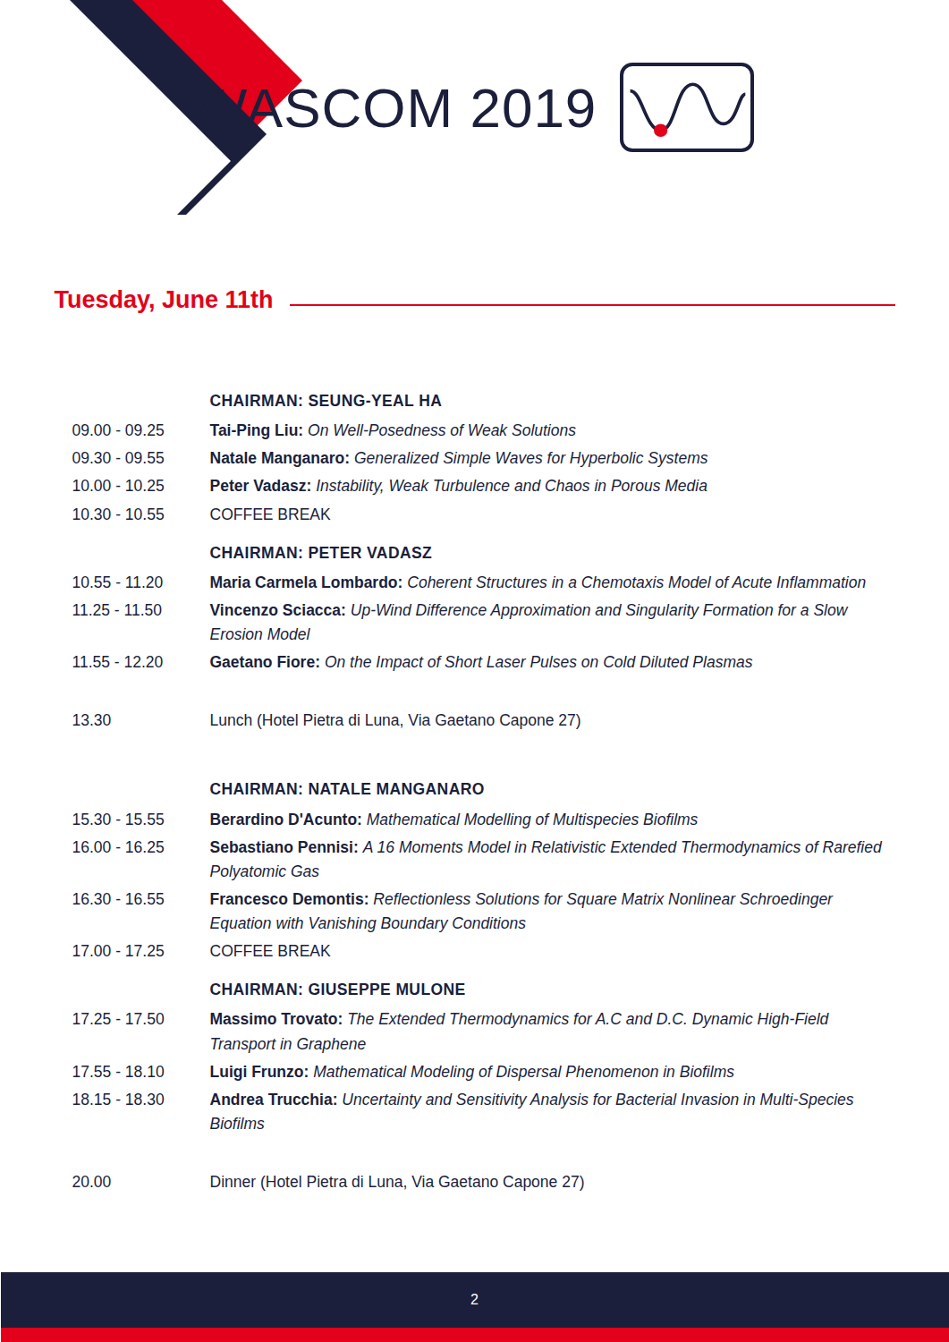WASCOM 2019
Tuesday, June 11th
| | CHAIRMAN: SEUNG-YEAL HA |
| 09.00 - 09.25 | Tai-Ping Liu: On Well-Posedness of Weak Solutions |
| 09.30 - 09.55 | Natale Manganaro: Generalized Simple Waves for Hyperbolic Systems |
| 10.00 - 10.25 | Peter Vadasz: Instability, Weak Turbulence and Chaos in Porous Media |
| 10.30 - 10.55 | COFFEE BREAK |
| | CHAIRMAN: PETER VADASZ |
| 10.55 - 11.20 | Maria Carmela Lombardo: Coherent Structures in a Chemotaxis Model of Acute Inflammation |
| 11.25 - 11.50 | Vincenzo Sciacca: Up-Wind Difference Approximation and Singularity Formation for a Slow Erosion Model |
| 11.55 - 12.20 | Gaetano Fiore: On the Impact of Short Laser Pulses on Cold Diluted Plasmas |
| 13.30 | Lunch (Hotel Pietra di Luna, Via Gaetano Capone 27) |
| | CHAIRMAN: NATALE MANGANARO |
| 15.30 - 15.55 | Berardino D'Acunto: Mathematical Modelling of Multispecies Biofilms |
| 16.00 - 16.25 | Sebastiano Pennisi: A 16 Moments Model in Relativistic Extended Thermodynamics of Rarefied Polyatomic Gas |
| 16.30 - 16.55 | Francesco Demontis: Reflectionless Solutions for Square Matrix Nonlinear Schroedinger Equation with Vanishing Boundary Conditions |
| 17.00 - 17.25 | COFFEE BREAK |
| | CHAIRMAN: GIUSEPPE MULONE |
| 17.25 - 17.50 | Massimo Trovato: The Extended Thermodynamics for A.C and D.C. Dynamic High-Field Transport in Graphene |
| 17.55 - 18.10 | Luigi Frunzo: Mathematical Modeling of Dispersal Phenomenon in Biofilms |
| 18.15 - 18.30 | Andrea Trucchia: Uncertainty and Sensitivity Analysis for Bacterial Invasion in Multi-Species Biofilms |
| 20.00 | Dinner (Hotel Pietra di Luna, Via Gaetano Capone 27) |
2